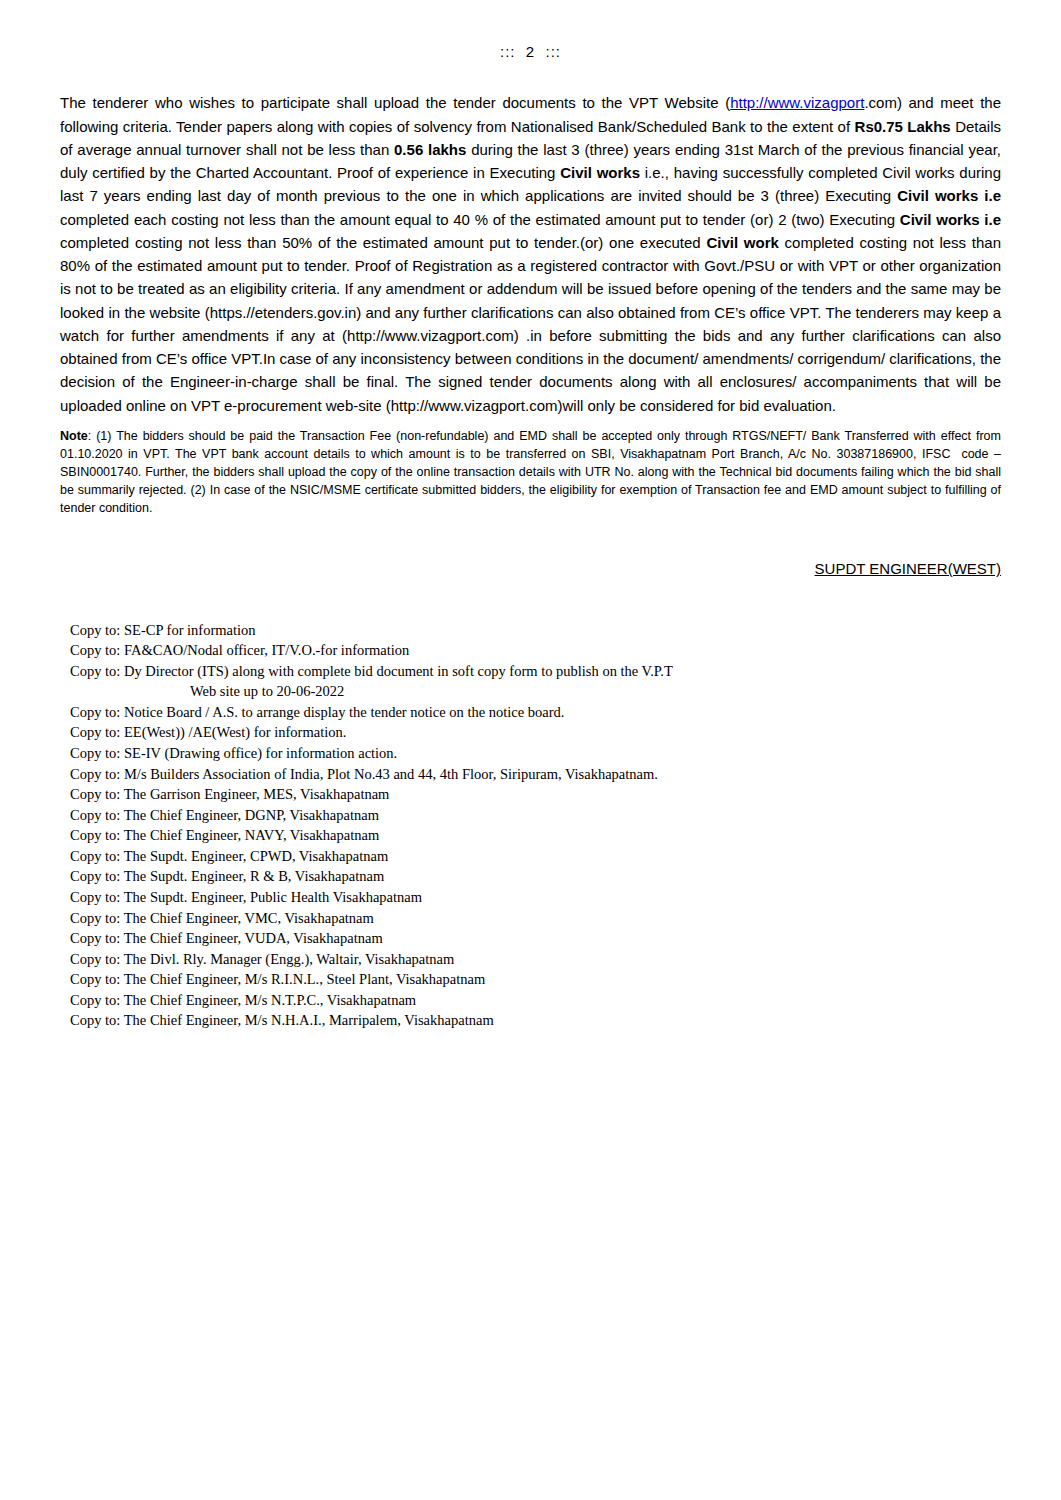::: 2 :::
The tenderer who wishes to participate shall upload the tender documents to the VPT Website (http://www.vizagport.com) and meet the following criteria. Tender papers along with copies of solvency from Nationalised Bank/Scheduled Bank to the extent of Rs0.75 Lakhs Details of average annual turnover shall not be less than 0.56 lakhs during the last 3 (three) years ending 31st March of the previous financial year, duly certified by the Charted Accountant. Proof of experience in Executing Civil works i.e., having successfully completed Civil works during last 7 years ending last day of month previous to the one in which applications are invited should be 3 (three) Executing Civil works i.e completed each costing not less than the amount equal to 40 % of the estimated amount put to tender (or) 2 (two) Executing Civil works i.e completed costing not less than 50% of the estimated amount put to tender.(or) one executed Civil work completed costing not less than 80% of the estimated amount put to tender. Proof of Registration as a registered contractor with Govt./PSU or with VPT or other organization is not to be treated as an eligibility criteria. If any amendment or addendum will be issued before opening of the tenders and the same may be looked in the website (https.//etenders.gov.in) and any further clarifications can also obtained from CE’s office VPT. The tenderers may keep a watch for further amendments if any at (http://www.vizagport.com) .in before submitting the bids and any further clarifications can also obtained from CE’s office VPT.In case of any inconsistency between conditions in the document/ amendments/ corrigendum/ clarifications, the decision of the Engineer-in-charge shall be final. The signed tender documents along with all enclosures/ accompaniments that will be uploaded online on VPT e-procurement web-site (http://www.vizagport.com)will only be considered for bid evaluation.
Note: (1) The bidders should be paid the Transaction Fee (non-refundable) and EMD shall be accepted only through RTGS/NEFT/ Bank Transferred with effect from 01.10.2020 in VPT. The VPT bank account details to which amount is to be transferred on SBI, Visakhapatnam Port Branch, A/c No. 30387186900, IFSC code – SBIN0001740. Further, the bidders shall upload the copy of the online transaction details with UTR No. along with the Technical bid documents failing which the bid shall be summarily rejected. (2) In case of the NSIC/MSME certificate submitted bidders, the eligibility for exemption of Transaction fee and EMD amount subject to fulfilling of tender condition.
SUPDT ENGINEER(WEST)
Copy to: SE-CP for information
Copy to: FA&CAO/Nodal officer, IT/V.O.-for information
Copy to: Dy Director (ITS) along with complete bid document in soft copy form to publish on the V.P.T
Web site up to 20-06-2022
Copy to: Notice Board / A.S. to arrange display the tender notice on the notice board.
Copy to: EE(West)) /AE(West) for information.
Copy to: SE-IV (Drawing office) for information action.
Copy to: M/s Builders Association of India, Plot No.43 and 44, 4th Floor, Siripuram, Visakhapatnam.
Copy to: The Garrison Engineer, MES, Visakhapatnam
Copy to: The Chief Engineer, DGNP, Visakhapatnam
Copy to: The Chief Engineer, NAVY, Visakhapatnam
Copy to: The Supdt. Engineer, CPWD, Visakhapatnam
Copy to: The Supdt. Engineer, R & B, Visakhapatnam
Copy to: The Supdt. Engineer, Public Health Visakhapatnam
Copy to: The Chief Engineer, VMC, Visakhapatnam
Copy to: The Chief Engineer, VUDA, Visakhapatnam
Copy to: The Divl. Rly. Manager (Engg.), Waltair, Visakhapatnam
Copy to: The Chief Engineer, M/s R.I.N.L., Steel Plant, Visakhapatnam
Copy to: The Chief Engineer, M/s N.T.P.C., Visakhapatnam
Copy to: The Chief Engineer, M/s N.H.A.I., Marripalem, Visakhapatnam